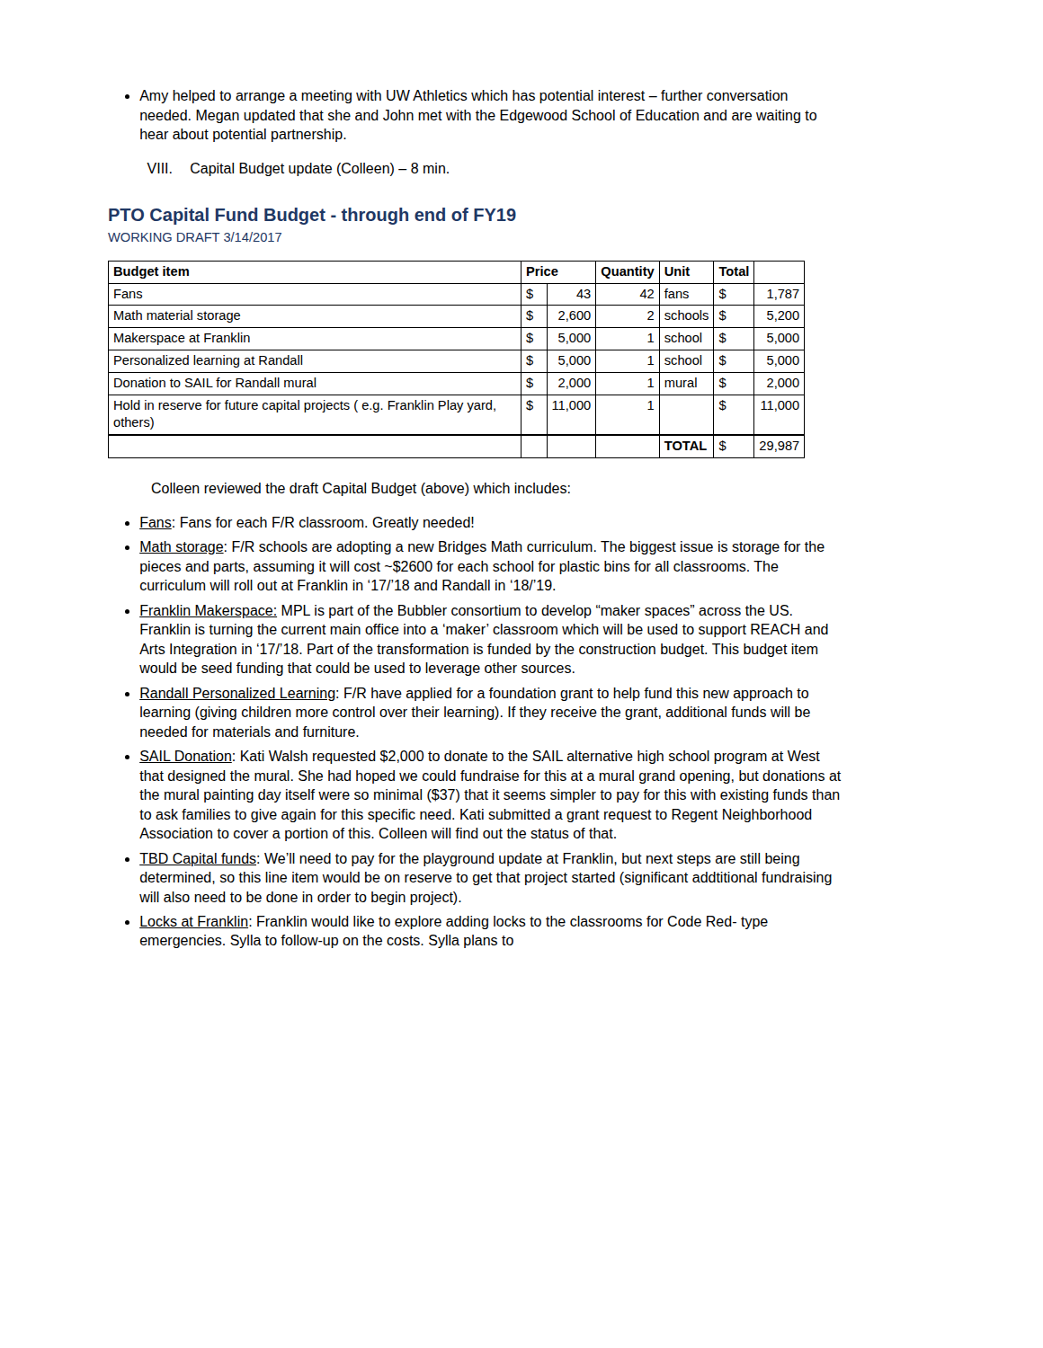Amy helped to arrange a meeting with UW Athletics which has potential interest – further conversation needed. Megan updated that she and John met with the Edgewood School of Education and are waiting to hear about potential partnership.
VIII. Capital Budget update (Colleen) – 8 min.
PTO Capital Fund Budget - through end of FY19
WORKING DRAFT 3/14/2017
| Budget item | Price | Quantity | Unit | Total | |
| --- | --- | --- | --- | --- | --- |
| Fans | $ | 43 | 42 | fans | $ | 1,787 |
| Math material storage | $ | 2,600 | 2 | schools | $ | 5,200 |
| Makerspace at Franklin | $ | 5,000 | 1 | school | $ | 5,000 |
| Personalized learning at Randall | $ | 5,000 | 1 | school | $ | 5,000 |
| Donation to SAIL for Randall mural | $ | 2,000 | 1 | mural | $ | 2,000 |
| Hold in reserve for future capital projects ( e.g. Franklin Play yard, others) | $ | 11,000 | 1 | | $ | 11,000 |
| | | | | TOTAL | $ | 29,987 |
Colleen reviewed the draft Capital Budget (above) which includes:
Fans: Fans for each F/R classroom. Greatly needed!
Math storage: F/R schools are adopting a new Bridges Math curriculum. The biggest issue is storage for the pieces and parts, assuming it will cost ~$2600 for each school for plastic bins for all classrooms. The curriculum will roll out at Franklin in ‘17/’18 and Randall in ‘18/’19.
Franklin Makerspace: MPL is part of the Bubbler consortium to develop “maker spaces” across the US. Franklin is turning the current main office into a ‘maker’ classroom which will be used to support REACH and Arts Integration in ‘17/’18. Part of the transformation is funded by the construction budget. This budget item would be seed funding that could be used to leverage other sources.
Randall Personalized Learning: F/R have applied for a foundation grant to help fund this new approach to learning (giving children more control over their learning). If they receive the grant, additional funds will be needed for materials and furniture.
SAIL Donation: Kati Walsh requested $2,000 to donate to the SAIL alternative high school program at West that designed the mural. She had hoped we could fundraise for this at a mural grand opening, but donations at the mural painting day itself were so minimal ($37) that it seems simpler to pay for this with existing funds than to ask families to give again for this specific need. Kati submitted a grant request to Regent Neighborhood Association to cover a portion of this. Colleen will find out the status of that.
TBD Capital funds: We’ll need to pay for the playground update at Franklin, but next steps are still being determined, so this line item would be on reserve to get that project started (significant addtitional fundraising will also need to be done in order to begin project).
Locks at Franklin: Franklin would like to explore adding locks to the classrooms for Code Red- type emergencies. Sylla to follow-up on the costs. Sylla plans to